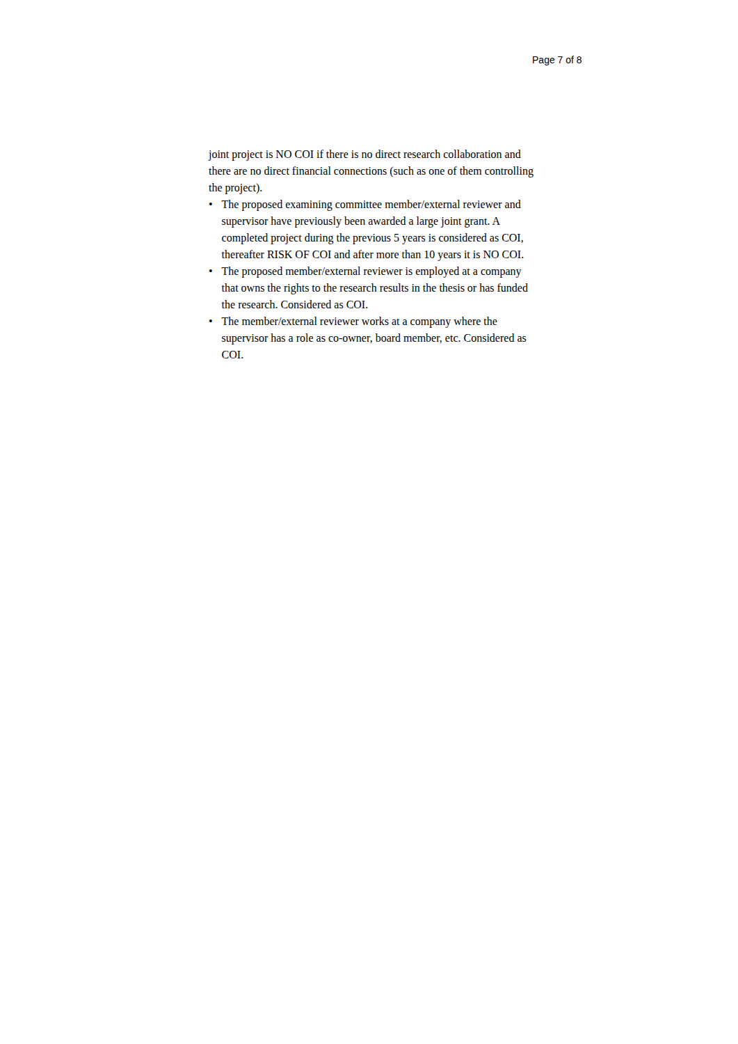Page 7 of 8
joint project is NO COI if there is no direct research collaboration and there are no direct financial connections (such as one of them controlling the project).
The proposed examining committee member/external reviewer and supervisor have previously been awarded a large joint grant. A completed project during the previous 5 years is considered as COI, thereafter RISK OF COI and after more than 10 years it is NO COI.
The proposed member/external reviewer is employed at a company that owns the rights to the research results in the thesis or has funded the research. Considered as COI.
The member/external reviewer works at a company where the supervisor has a role as co-owner, board member, etc. Considered as COI.